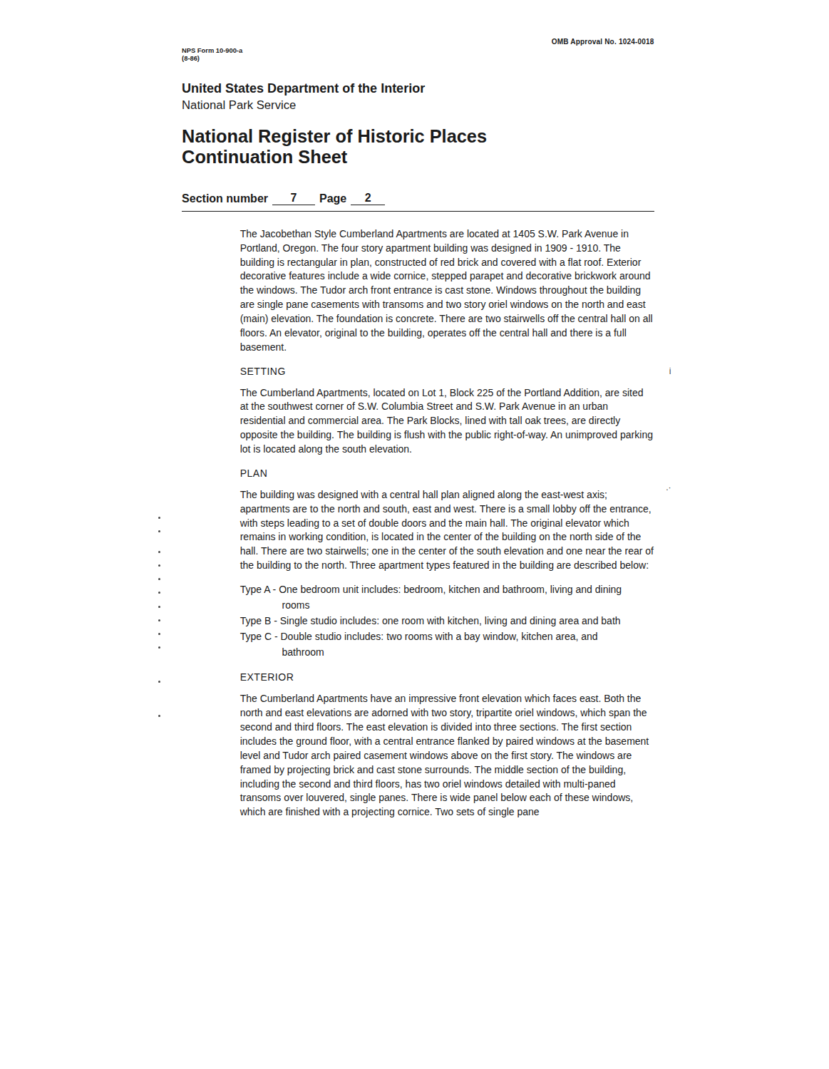OMB Approval No. 1024-0018
NPS Form 10-900-a
(8-86)
United States Department of the Interior
National Park Service
National Register of Historic Places
Continuation Sheet
Section number 7 Page 2
i
.·
The Jacobethan Style Cumberland Apartments are located at 1405 S.W. Park Avenue in Portland, Oregon. The four story apartment building was designed in 1909 - 1910. The building is rectangular in plan, constructed of red brick and covered with a flat roof. Exterior decorative features include a wide cornice, stepped parapet and decorative brickwork around the windows. The Tudor arch front entrance is cast stone. Windows throughout the building are single pane casements with transoms and two story oriel windows on the north and east (main) elevation. The foundation is concrete. There are two stairwells off the central hall on all floors. An elevator, original to the building, operates off the central hall and there is a full basement.
SETTING
The Cumberland Apartments, located on Lot 1, Block 225 of the Portland Addition, are sited at the southwest corner of S.W. Columbia Street and S.W. Park Avenue in an urban residential and commercial area. The Park Blocks, lined with tall oak trees, are directly opposite the building. The building is flush with the public right-of-way. An unimproved parking lot is located along the south elevation.
PLAN
The building was designed with a central hall plan aligned along the east-west axis; apartments are to the north and south, east and west. There is a small lobby off the entrance, with steps leading to a set of double doors and the main hall. The original elevator which remains in working condition, is located in the center of the building on the north side of the hall. There are two stairwells; one in the center of the south elevation and one near the rear of the building to the north. Three apartment types featured in the building are described below:
Type A - One bedroom unit includes: bedroom, kitchen and bathroom, living and dining
rooms
Type B - Single studio includes: one room with kitchen, living and dining area and bath
Type C - Double studio includes: two rooms with a bay window, kitchen area, and
bathroom
EXTERIOR
The Cumberland Apartments have an impressive front elevation which faces east. Both the north and east elevations are adorned with two story, tripartite oriel windows, which span the second and third floors. The east elevation is divided into three sections. The first section includes the ground floor, with a central entrance flanked by paired windows at the basement level and Tudor arch paired casement windows above on the first story. The windows are framed by projecting brick and cast stone surrounds. The middle section of the building, including the second and third floors, has two oriel windows detailed with multi-paned transoms over louvered, single panes. There is wide panel below each of these windows, which are finished with a projecting cornice. Two sets of single pane